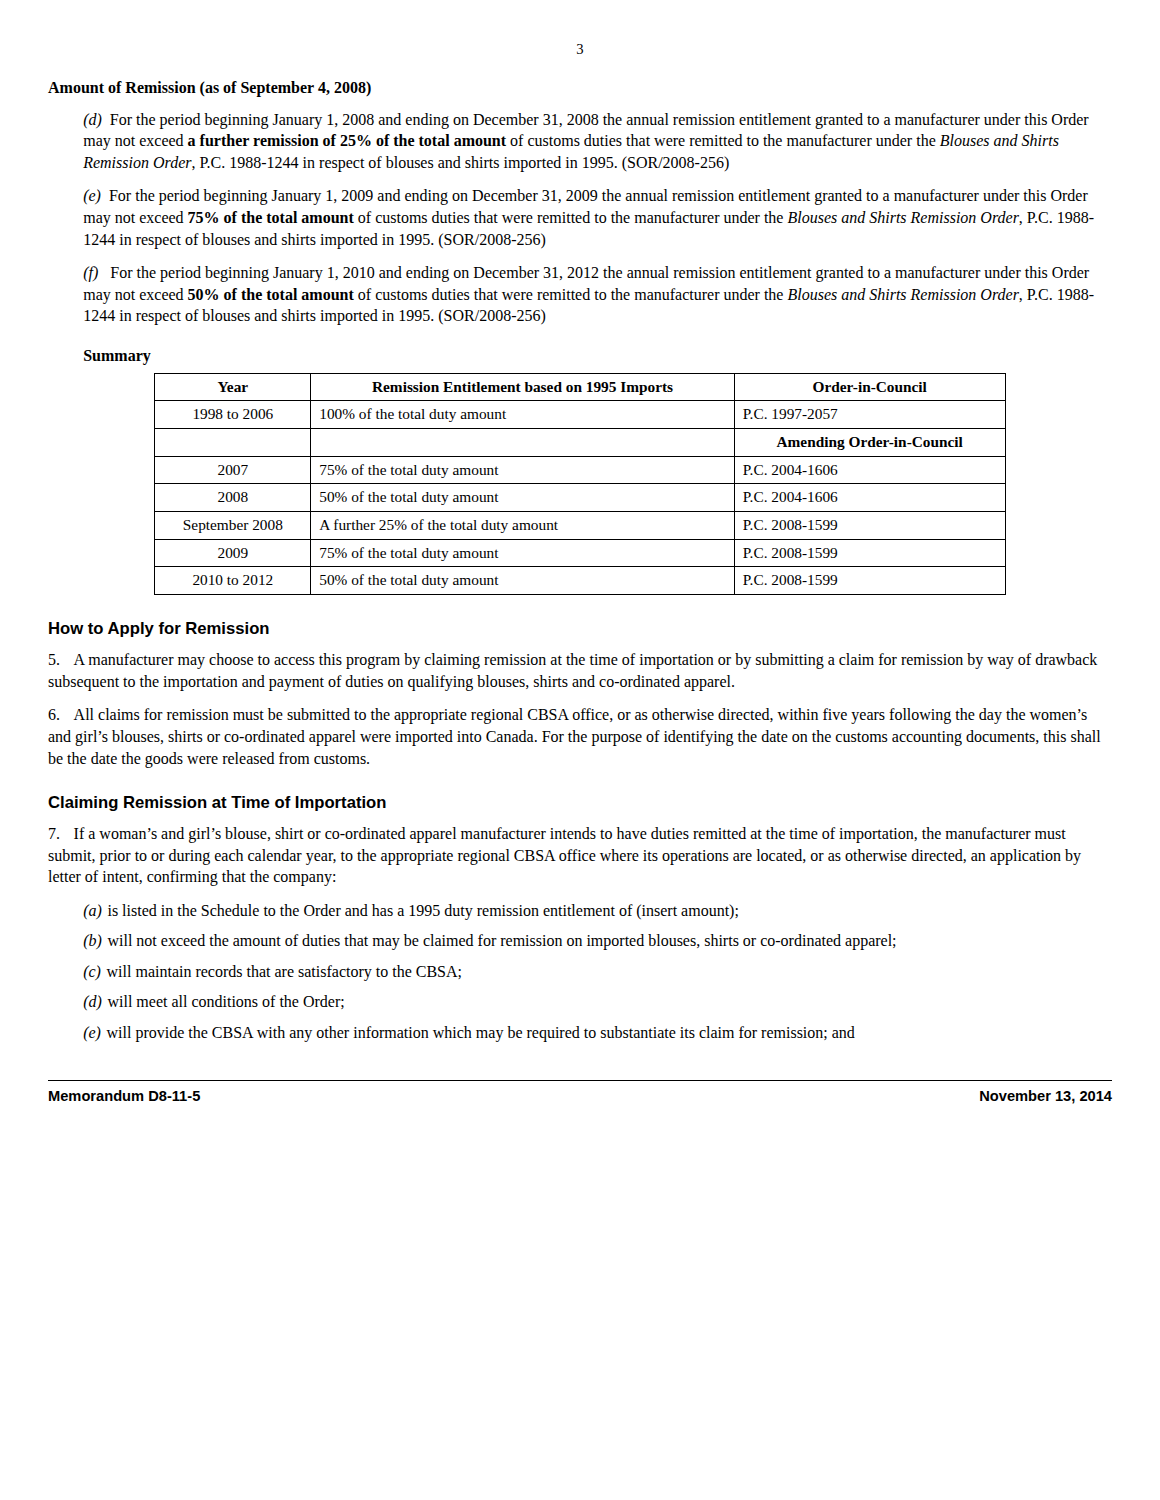3
Amount of Remission (as of September 4, 2008)
(d) For the period beginning January 1, 2008 and ending on December 31, 2008 the annual remission entitlement granted to a manufacturer under this Order may not exceed a further remission of 25% of the total amount of customs duties that were remitted to the manufacturer under the Blouses and Shirts Remission Order, P.C. 1988-1244 in respect of blouses and shirts imported in 1995. (SOR/2008-256)
(e) For the period beginning January 1, 2009 and ending on December 31, 2009 the annual remission entitlement granted to a manufacturer under this Order may not exceed 75% of the total amount of customs duties that were remitted to the manufacturer under the Blouses and Shirts Remission Order, P.C. 1988-1244 in respect of blouses and shirts imported in 1995. (SOR/2008-256)
(f) For the period beginning January 1, 2010 and ending on December 31, 2012 the annual remission entitlement granted to a manufacturer under this Order may not exceed 50% of the total amount of customs duties that were remitted to the manufacturer under the Blouses and Shirts Remission Order, P.C. 1988-1244 in respect of blouses and shirts imported in 1995. (SOR/2008-256)
Summary
| Year | Remission Entitlement based on 1995 Imports | Order-in-Council |
| --- | --- | --- |
| 1998 to 2006 | 100% of the total duty amount | P.C. 1997-2057 |
| | | Amending Order-in-Council |
| 2007 | 75% of the total duty amount | P.C. 2004-1606 |
| 2008 | 50% of the total duty amount | P.C. 2004-1606 |
| September 2008 | A further 25% of the total duty amount | P.C. 2008-1599 |
| 2009 | 75% of the total duty amount | P.C. 2008-1599 |
| 2010 to 2012 | 50% of the total duty amount | P.C. 2008-1599 |
How to Apply for Remission
5. A manufacturer may choose to access this program by claiming remission at the time of importation or by submitting a claim for remission by way of drawback subsequent to the importation and payment of duties on qualifying blouses, shirts and co-ordinated apparel.
6. All claims for remission must be submitted to the appropriate regional CBSA office, or as otherwise directed, within five years following the day the women’s and girl’s blouses, shirts or co-ordinated apparel were imported into Canada. For the purpose of identifying the date on the customs accounting documents, this shall be the date the goods were released from customs.
Claiming Remission at Time of Importation
7. If a woman’s and girl’s blouse, shirt or co-ordinated apparel manufacturer intends to have duties remitted at the time of importation, the manufacturer must submit, prior to or during each calendar year, to the appropriate regional CBSA office where its operations are located, or as otherwise directed, an application by letter of intent, confirming that the company:
(a) is listed in the Schedule to the Order and has a 1995 duty remission entitlement of (insert amount);
(b) will not exceed the amount of duties that may be claimed for remission on imported blouses, shirts or co-ordinated apparel;
(c) will maintain records that are satisfactory to the CBSA;
(d) will meet all conditions of the Order;
(e) will provide the CBSA with any other information which may be required to substantiate its claim for remission; and
Memorandum D8-11-5 November 13, 2014